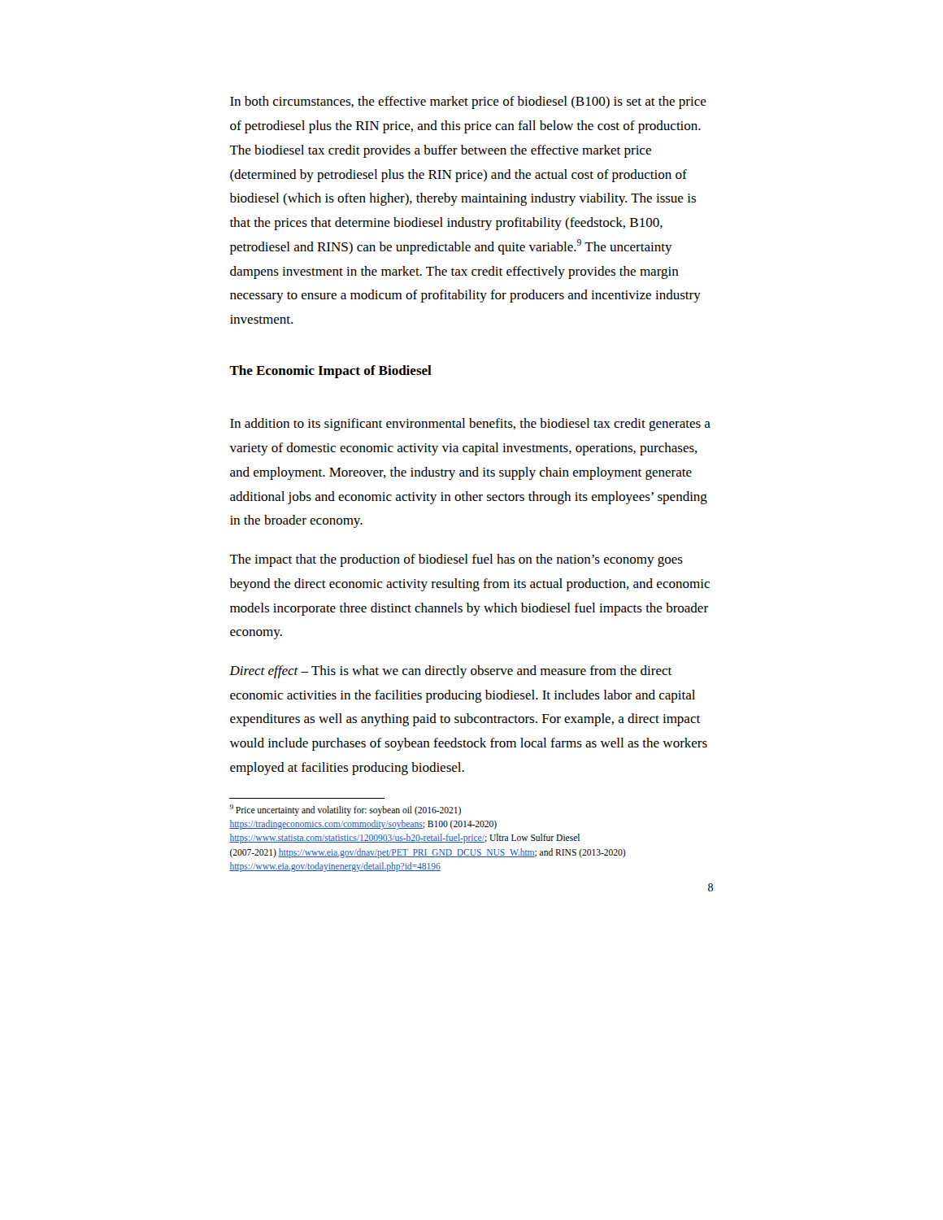In both circumstances, the effective market price of biodiesel (B100) is set at the price of petrodiesel plus the RIN price, and this price can fall below the cost of production. The biodiesel tax credit provides a buffer between the effective market price (determined by petrodiesel plus the RIN price) and the actual cost of production of biodiesel (which is often higher), thereby maintaining industry viability. The issue is that the prices that determine biodiesel industry profitability (feedstock, B100, petrodiesel and RINS) can be unpredictable and quite variable.9 The uncertainty dampens investment in the market. The tax credit effectively provides the margin necessary to ensure a modicum of profitability for producers and incentivize industry investment.
The Economic Impact of Biodiesel
In addition to its significant environmental benefits, the biodiesel tax credit generates a variety of domestic economic activity via capital investments, operations, purchases, and employment. Moreover, the industry and its supply chain employment generate additional jobs and economic activity in other sectors through its employees’ spending in the broader economy.
The impact that the production of biodiesel fuel has on the nation’s economy goes beyond the direct economic activity resulting from its actual production, and economic models incorporate three distinct channels by which biodiesel fuel impacts the broader economy.
Direct effect – This is what we can directly observe and measure from the direct economic activities in the facilities producing biodiesel. It includes labor and capital expenditures as well as anything paid to subcontractors. For example, a direct impact would include purchases of soybean feedstock from local farms as well as the workers employed at facilities producing biodiesel.
9 Price uncertainty and volatility for: soybean oil (2016-2021)
https://tradingeconomics.com/commodity/soybeans; B100 (2014-2020)
https://www.statista.com/statistics/1200903/us-b20-retail-fuel-price/; Ultra Low Sulfur Diesel
(2007-2021) https://www.eia.gov/dnav/pet/PET_PRI_GND_DCUS_NUS_W.htm; and RINS (2013-2020)
https://www.eia.gov/todayinenergy/detail.php?id=48196
8